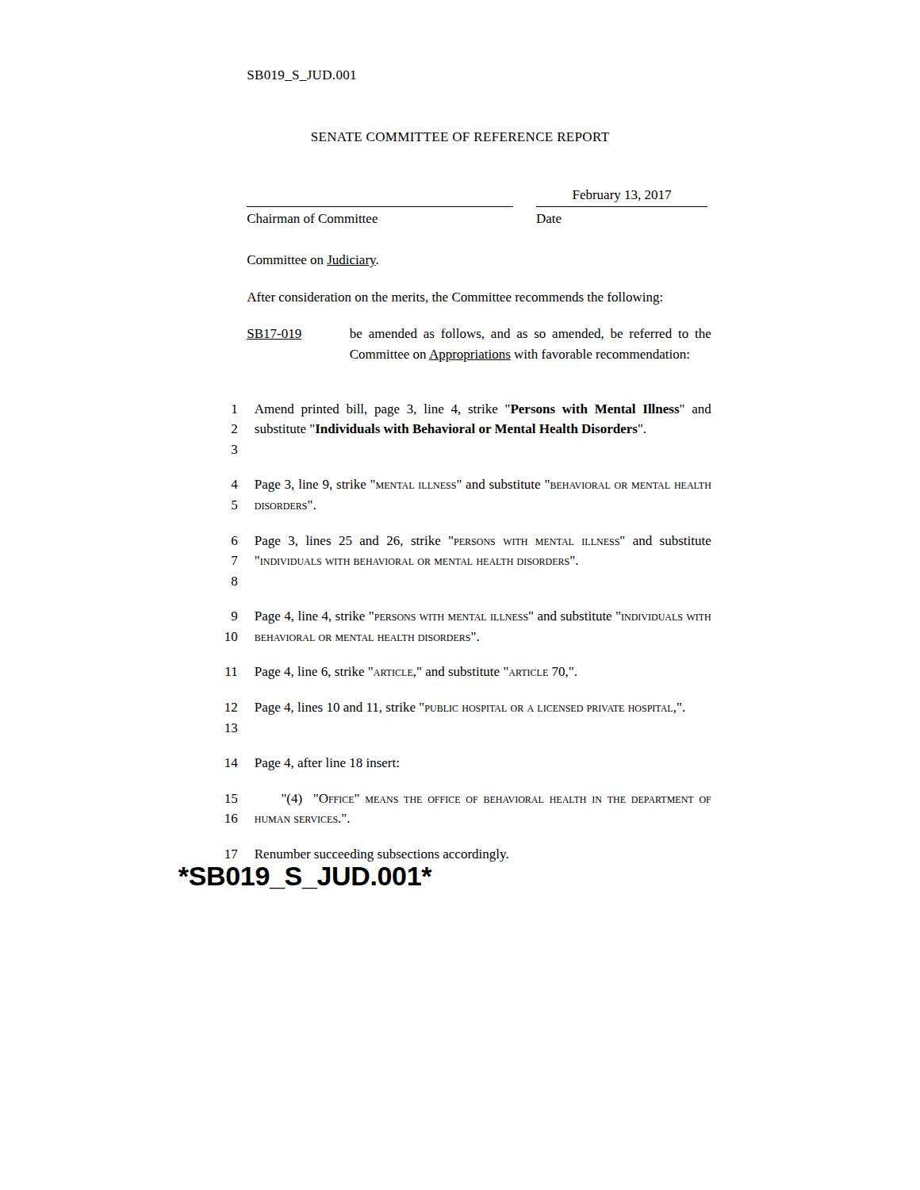SB019_S_JUD.001
SENATE COMMITTEE OF REFERENCE REPORT
February 13, 2017
Chairman of Committee
Date
Committee on Judiciary.
After consideration on the merits, the Committee recommends the following:
SB17-019
be amended as follows, and as so amended, be referred to the Committee on Appropriations with favorable recommendation:
1
2
3
Amend printed bill, page 3, line 4, strike "Persons with Mental Illness" and substitute "Individuals with Behavioral or Mental Health Disorders".
4
5
Page 3, line 9, strike "mental illness" and substitute "behavioral or mental health disorders".
6
7
8
Page 3, lines 25 and 26, strike "persons with mental illness" and substitute "individuals with behavioral or mental health disorders".
9
10
Page 4, line 4, strike "persons with mental illness" and substitute "individuals with behavioral or mental health disorders".
11
Page 4, line 6, strike "article," and substitute "article 70,".
12
13
Page 4, lines 10 and 11, strike "public hospital or a licensed private hospital,".
14
Page 4, after line 18 insert:
15
16
"(4) "Office" means the office of behavioral health in the department of human services.".
17
Renumber succeeding subsections accordingly.
*SB019_S_JUD.001*